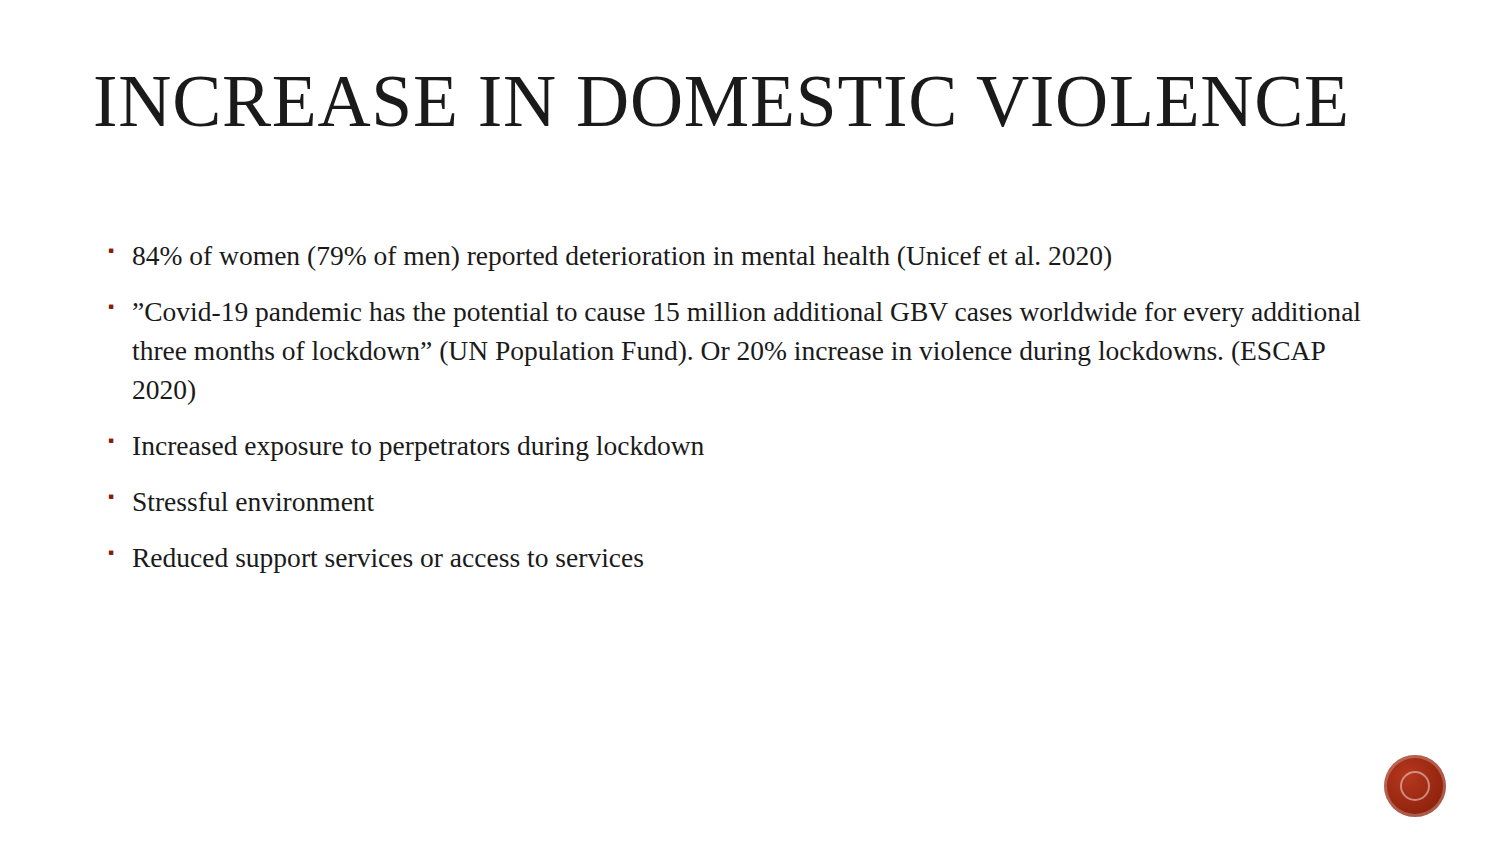Increase in Domestic Violence
84% of women (79% of men) reported deterioration in mental health (Unicef et al. 2020)
”Covid-19 pandemic has the potential to cause 15 million additional GBV cases worldwide for every additional three months of lockdown” (UN Population Fund). Or 20% increase in violence during lockdowns. (ESCAP 2020)
Increased exposure to perpetrators during lockdown
Stressful environment
Reduced support services or access to services